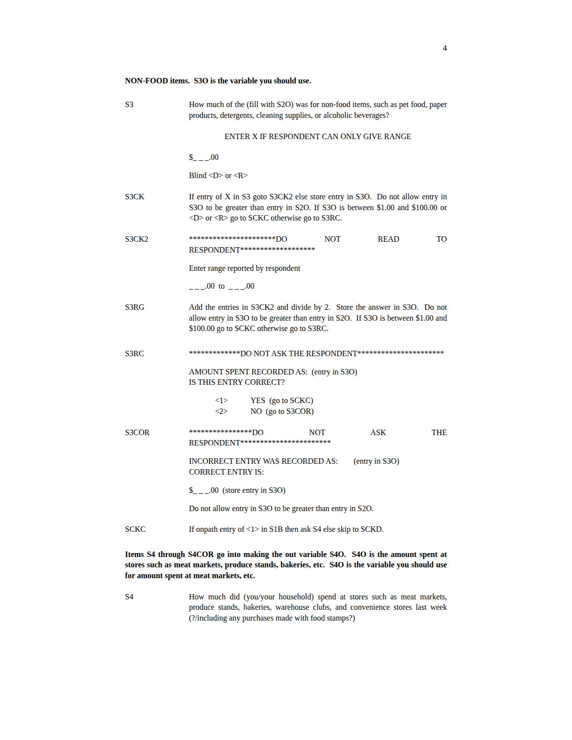4
NON-FOOD items. S3O is the variable you should use.
S3
How much of the (fill with S2O) was for non-food items, such as pet food, paper products, detergents, cleaning supplies, or alcoholic beverages?
ENTER X IF RESPONDENT CAN ONLY GIVE RANGE
$_ _ _.00
Blind <D> or <R>
S3CK
If entry of X in S3 goto S3CK2 else store entry in S3O. Do not allow entry in S3O to be greater than entry in S2O. If S3O is between $1.00 and $100.00 or <D> or <R> go to SCKC otherwise go to S3RC.
S3CK2
**********************DO NOT READ TO RESPONDENT*******************
Enter range reported by respondent
_ _ _.00 to _ _ _.00
S3RG
Add the entries in S3CK2 and divide by 2. Store the answer in S3O. Do not allow entry in S3O to be greater than entry in S2O. If S3O is between $1.00 and $100.00 go to SCKC otherwise go to S3RC.
S3RC
*************DO NOT ASK THE RESPONDENT**********************
AMOUNT SPENT RECORDED AS: (entry in S3O)
IS THIS ENTRY CORRECT?
<1>YES (go to SCKC)
<2>NO (go to S3COR)
S3COR
****************DO NOT ASK THE RESPONDENT***********************
INCORRECT ENTRY WAS RECORDED AS: (entry in S3O)
CORRECT ENTRY IS:
$_ _ _.00 (store entry in S3O)
Do not allow entry in S3O to be greater than entry in S2O.
SCKC
If onpath entry of <1> in S1B then ask S4 else skip to SCKD.
Items S4 through S4COR go into making the out variable S4O. S4O is the amount spent at stores such as meat markets, produce stands, bakeries, etc. S4O is the variable you should use for amount spent at meat markets, etc.
S4
How much did (you/your household) spend at stores such as meat markets, produce stands, bakeries, warehouse clubs, and convenience stores last week (?/including any purchases made with food stamps?)